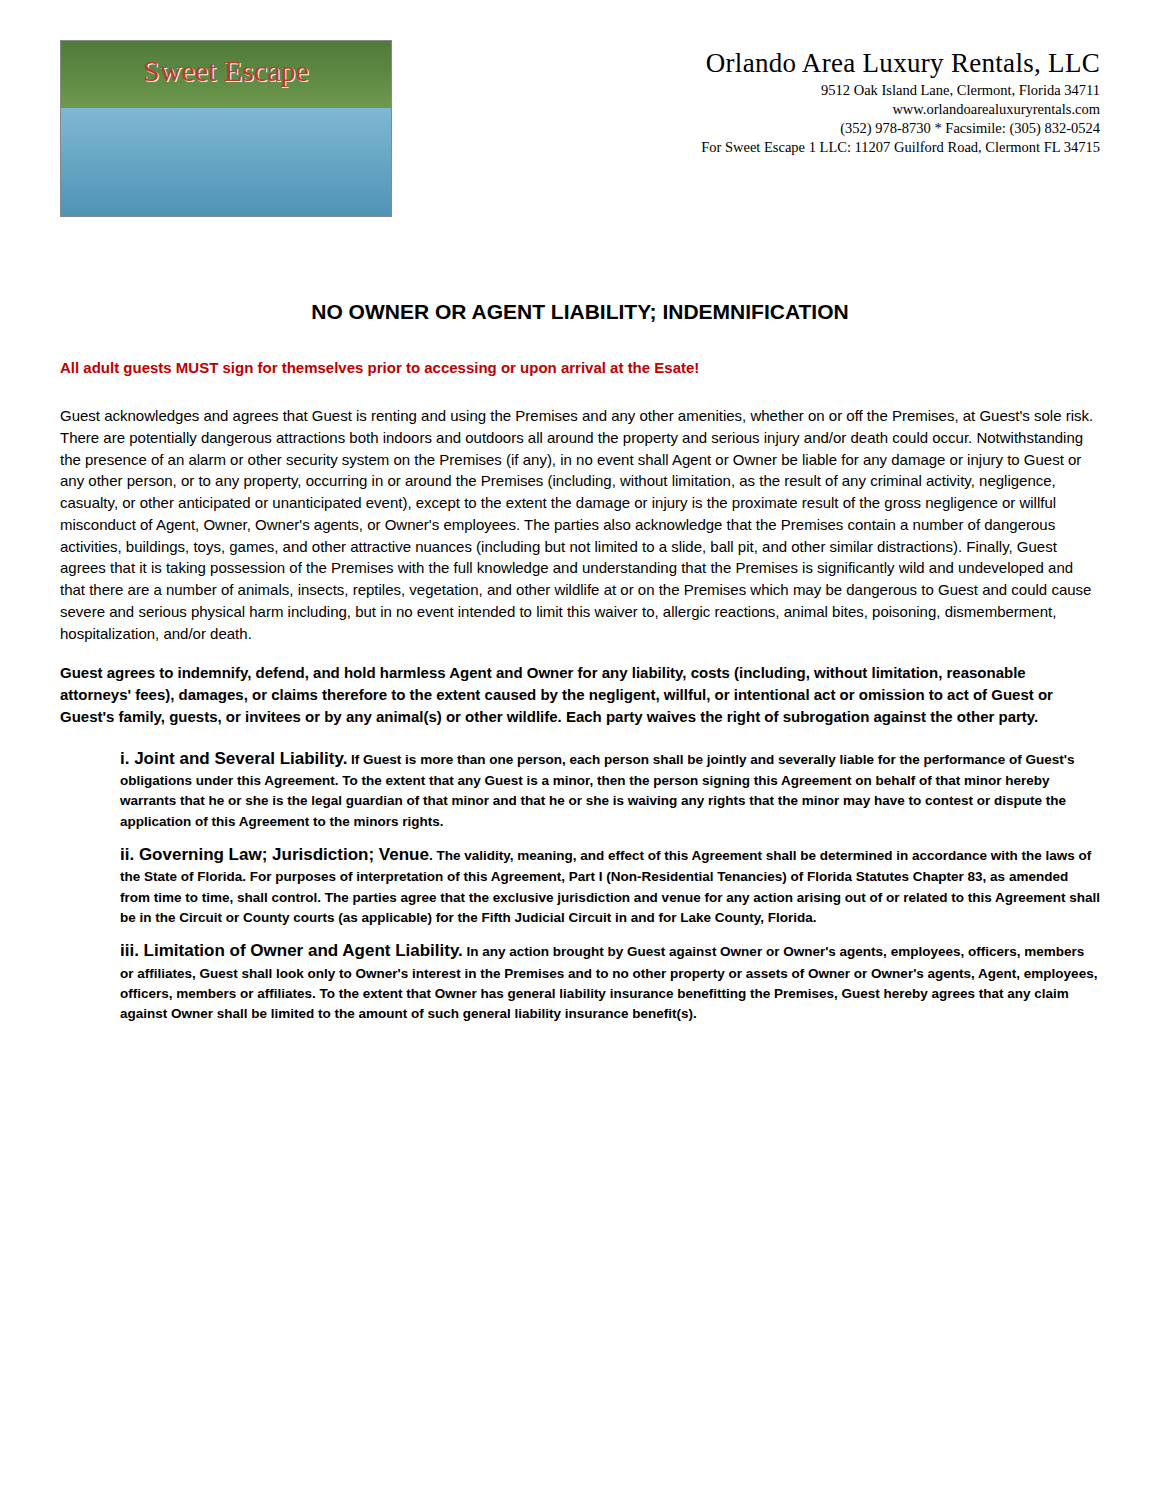Sweet Escape
Orlando Area Luxury Rentals, LLC
9512 Oak Island Lane, Clermont, Florida 34711
www.orlandoarealuxuryrentals.com
(352) 978-8730 * Facsimile: (305) 832-0524
For Sweet Escape 1 LLC: 11207 Guilford Road, Clermont FL 34715
NO OWNER OR AGENT LIABILITY; INDEMNIFICATION
All adult guests MUST sign for themselves prior to accessing or upon arrival at the Esate!
Guest acknowledges and agrees that Guest is renting and using the Premises and any other amenities, whether on or off the Premises, at Guest's sole risk. There are potentially dangerous attractions both indoors and outdoors all around the property and serious injury and/or death could occur. Notwithstanding the presence of an alarm or other security system on the Premises (if any), in no event shall Agent or Owner be liable for any damage or injury to Guest or any other person, or to any property, occurring in or around the Premises (including, without limitation, as the result of any criminal activity, negligence, casualty, or other anticipated or unanticipated event), except to the extent the damage or injury is the proximate result of the gross negligence or willful misconduct of Agent, Owner, Owner's agents, or Owner's employees. The parties also acknowledge that the Premises contain a number of dangerous activities, buildings, toys, games, and other attractive nuances (including but not limited to a slide, ball pit, and other similar distractions). Finally, Guest agrees that it is taking possession of the Premises with the full knowledge and understanding that the Premises is significantly wild and undeveloped and that there are a number of animals, insects, reptiles, vegetation, and other wildlife at or on the Premises which may be dangerous to Guest and could cause severe and serious physical harm including, but in no event intended to limit this waiver to, allergic reactions, animal bites, poisoning, dismemberment, hospitalization, and/or death.
Guest agrees to indemnify, defend, and hold harmless Agent and Owner for any liability, costs (including, without limitation, reasonable attorneys' fees), damages, or claims therefore to the extent caused by the negligent, willful, or intentional act or omission to act of Guest or Guest's family, guests, or invitees or by any animal(s) or other wildlife. Each party waives the right of subrogation against the other party.
i. Joint and Several Liability. If Guest is more than one person, each person shall be jointly and severally liable for the performance of Guest's obligations under this Agreement. To the extent that any Guest is a minor, then the person signing this Agreement on behalf of that minor hereby warrants that he or she is the legal guardian of that minor and that he or she is waiving any rights that the minor may have to contest or dispute the application of this Agreement to the minors rights.
ii. Governing Law; Jurisdiction; Venue. The validity, meaning, and effect of this Agreement shall be determined in accordance with the laws of the State of Florida. For purposes of interpretation of this Agreement, Part I (Non-Residential Tenancies) of Florida Statutes Chapter 83, as amended from time to time, shall control. The parties agree that the exclusive jurisdiction and venue for any action arising out of or related to this Agreement shall be in the Circuit or County courts (as applicable) for the Fifth Judicial Circuit in and for Lake County, Florida.
iii. Limitation of Owner and Agent Liability. In any action brought by Guest against Owner or Owner's agents, employees, officers, members or affiliates, Guest shall look only to Owner's interest in the Premises and to no other property or assets of Owner or Owner's agents, Agent, employees, officers, members or affiliates. To the extent that Owner has general liability insurance benefitting the Premises, Guest hereby agrees that any claim against Owner shall be limited to the amount of such general liability insurance benefit(s).